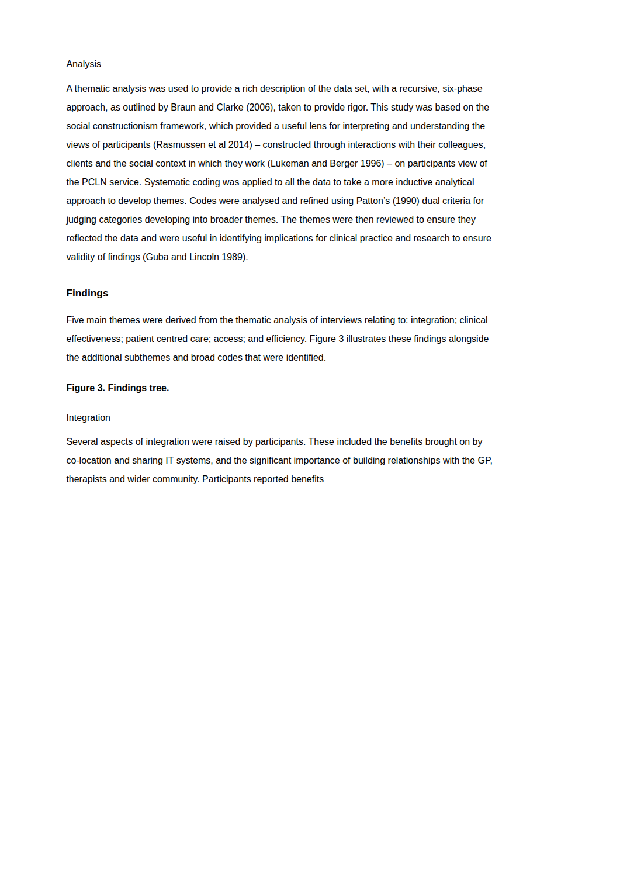Analysis
A thematic analysis was used to provide a rich description of the data set, with a recursive, six-phase approach, as outlined by Braun and Clarke (2006), taken to provide rigor. This study was based on the social constructionism framework, which provided a useful lens for interpreting and understanding the views of participants (Rasmussen et al 2014) – constructed through interactions with their colleagues, clients and the social context in which they work (Lukeman and Berger 1996) – on participants view of the PCLN service. Systematic coding was applied to all the data to take a more inductive analytical approach to develop themes. Codes were analysed and refined using Patton’s (1990) dual criteria for judging categories developing into broader themes. The themes were then reviewed to ensure they reflected the data and were useful in identifying implications for clinical practice and research to ensure validity of findings (Guba and Lincoln 1989).
Findings
Five main themes were derived from the thematic analysis of interviews relating to: integration; clinical effectiveness; patient centred care; access; and efficiency. Figure 3 illustrates these findings alongside the additional subthemes and broad codes that were identified.
Figure 3. Findings tree.
Integration
Several aspects of integration were raised by participants. These included the benefits brought on by co-location and sharing IT systems, and the significant importance of building relationships with the GP, therapists and wider community. Participants reported benefits